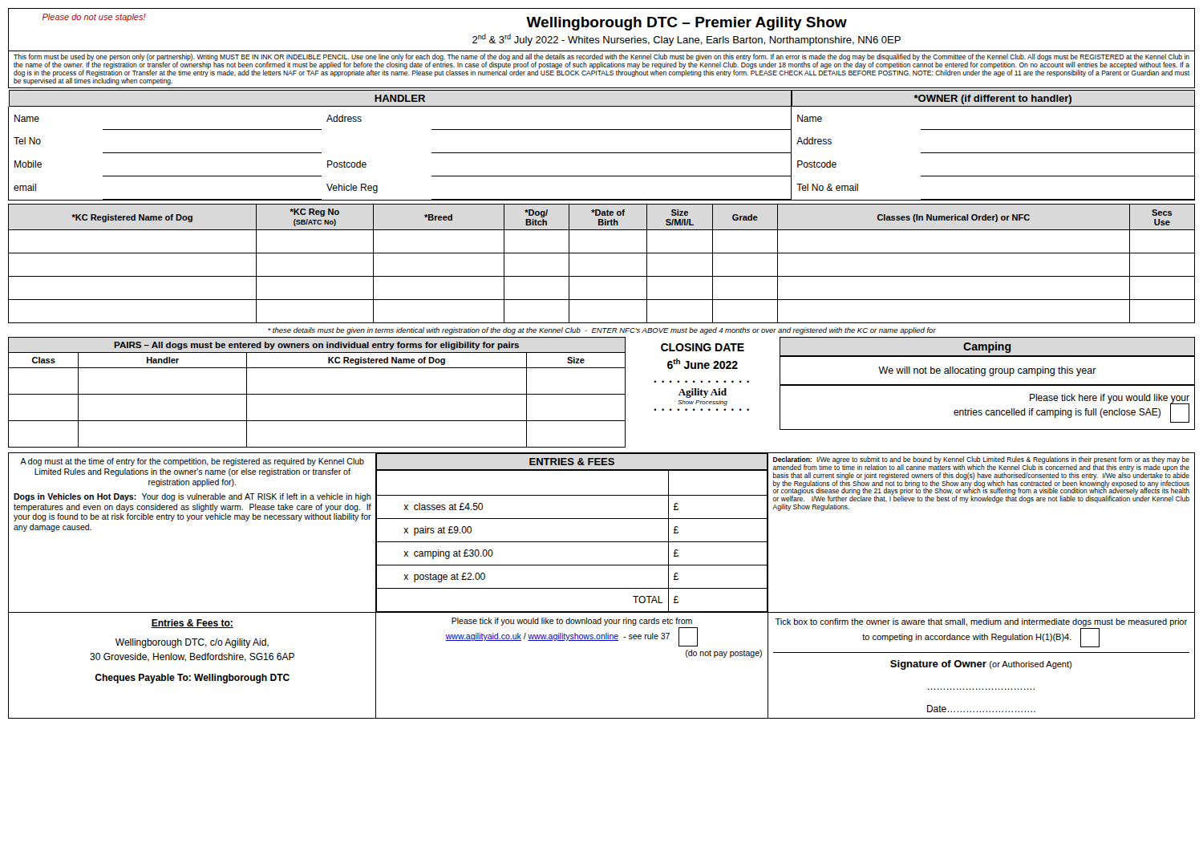| Please do not use staples! | Wellingborough DTC – Premier Agility Show 2 nd & 3 rd July 2022 - Whites Nurseries, Clay Lane, Earls Barton, Northamptonshire, NN6 0EP |
| This form must be used by one person only (or partnership). Writing MUST BE IN INK OR INDELIBLE PENCIL. Use one line only for each dog. The name of the dog and all the details as recorded with the Kennel Club must be given on this entry form. If an error is made the dog may be disqualified by the Committee of the Kennel Club. All dogs must be REGISTERED at the Kennel Club in the name of the owner. If the registration or transfer of ownership has not been confirmed it must be applied for before the closing date of entries. In case of dispute proof of postage of such applications may be required by the Kennel Club. Dogs under 18 months of age on the day of competition cannot be entered for competition. On no account will entries be accepted without fees. If a dog is in the process of Registration or Transfer at the time entry is made, add the letters NAF or TAF as appropriate after its name. Please put classes in numerical order and USE BLOCK CAPITALS throughout when completing this entry form. PLEASE CHECK ALL DETAILS BEFORE POSTING. NOTE: Children under the age of 11 are the responsibility of a Parent or Guardian and must be supervised at all times including when competing. |
| HANDLER | *OWNER (if different to handler) |
| / Name / / Address / / / Tel No / / / / / Mobile / / Postcode / / / email / / Vehicle Reg / / | / Name / / / Address / / / Postcode / / / Tel No & email / / |
| *KC Registered Name of Dog | *KC Reg No (SB/ATC No) | *Breed | *Dog/ Bitch | *Date of Birth | Size S/M/I/L | Grade | Classes (In Numerical Order) or NFC | Secs Use |
| --- | --- | --- | --- | --- | --- | --- | --- | --- |
* these details must be given in terms identical with registration of the dog at the Kennel Club - ENTER NFC's ABOVE must be aged 4 months or over and registered with the KC or name applied for
| / PAIRS – All dogs must be entered by owners on individual entry forms for eligibility for pairs / / Class / Handler / KC Registered Name of Dog / Size / | CLOSING DATE 6 th June 2022 • • • • • • • • • • • • • Agility Aid Show Processing • • • • • • • • • • • • • | Camping We will not be allocating group camping this year Please tick here if you would like your entries cancelled if camping is full (enclose SAE) |
| A dog must at the time of entry for the competition, be registered as required by Kennel Club Limited Rules and Regulations in the owner's name (or else registration or transfer of registration applied for). Dogs in Vehicles on Hot Days: Your dog is vulnerable and AT RISK if left in a vehicle in high temperatures and even on days considered as slightly warm. Please take care of your dog. If your dog is found to be at risk forcible entry to your vehicle may be necessary without liability for any damage caused. | ENTRIES & FEES / x classes at £4.50 / £ / / x pairs at £9.00 / £ / / x camping at £30.00 / £ / / x postage at £2.00 / £ / / TOTAL / £ / | Declaration: I/We agree to submit to and be bound by Kennel Club Limited Rules & Regulations in their present form or as they may be amended from time to time in relation to all canine matters with which the Kennel Club is concerned and that this entry is made upon the basis that all current single or joint registered owners of this dog(s) have authorised/consented to this entry. I/We also undertake to abide by the Regulations of this Show and not to bring to the Show any dog which has contracted or been knowingly exposed to any infectious or contagious disease during the 21 days prior to the Show, or which is suffering from a visible condition which adversely affects its health or welfare. I/We further declare that, I believe to the best of my knowledge that dogs are not liable to disqualification under Kennel Club Agility Show Regulations. |
| Entries & Fees to: Wellingborough DTC, c/o Agility Aid, 30 Groveside, Henlow, Bedfordshire, SG16 6AP Cheques Payable To: Wellingborough DTC | Please tick if you would like to download your ring cards etc from www.agilityaid.co.uk / www.agilityshows.online - see rule 37 (do not pay postage) | Tick box to confirm the owner is aware that small, medium and intermediate dogs must be measured prior to competing in accordance with Regulation H(1)(B)4. Signature of Owner (or Authorised Agent) ……………………………. Date………………………. |